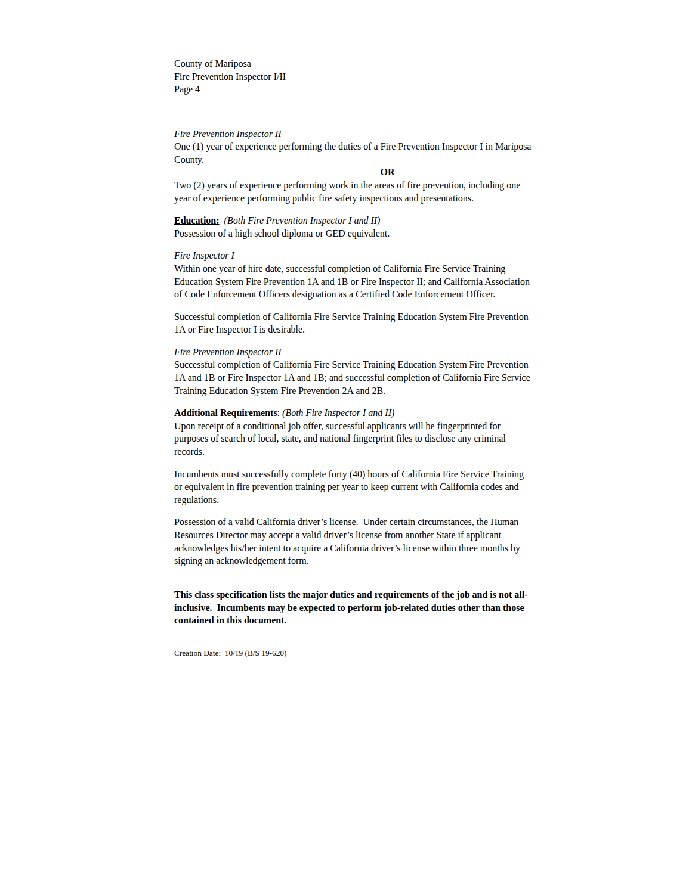County of Mariposa
Fire Prevention Inspector I/II
Page 4
Fire Prevention Inspector II
One (1) year of experience performing the duties of a Fire Prevention Inspector I in Mariposa County.
OR
Two (2) years of experience performing work in the areas of fire prevention, including one year of experience performing public fire safety inspections and presentations.
Education: (Both Fire Prevention Inspector I and II)
Possession of a high school diploma or GED equivalent.
Fire Inspector I
Within one year of hire date, successful completion of California Fire Service Training Education System Fire Prevention 1A and 1B or Fire Inspector II; and California Association of Code Enforcement Officers designation as a Certified Code Enforcement Officer.
Successful completion of California Fire Service Training Education System Fire Prevention 1A or Fire Inspector I is desirable.
Fire Prevention Inspector II
Successful completion of California Fire Service Training Education System Fire Prevention 1A and 1B or Fire Inspector 1A and 1B; and successful completion of California Fire Service Training Education System Fire Prevention 2A and 2B.
Additional Requirements: (Both Fire Inspector I and II)
Upon receipt of a conditional job offer, successful applicants will be fingerprinted for purposes of search of local, state, and national fingerprint files to disclose any criminal records.
Incumbents must successfully complete forty (40) hours of California Fire Service Training or equivalent in fire prevention training per year to keep current with California codes and regulations.
Possession of a valid California driver’s license. Under certain circumstances, the Human Resources Director may accept a valid driver’s license from another State if applicant acknowledges his/her intent to acquire a California driver’s license within three months by signing an acknowledgement form.
This class specification lists the major duties and requirements of the job and is not all-inclusive. Incumbents may be expected to perform job-related duties other than those contained in this document.
Creation Date: 10/19 (B/S 19-620)